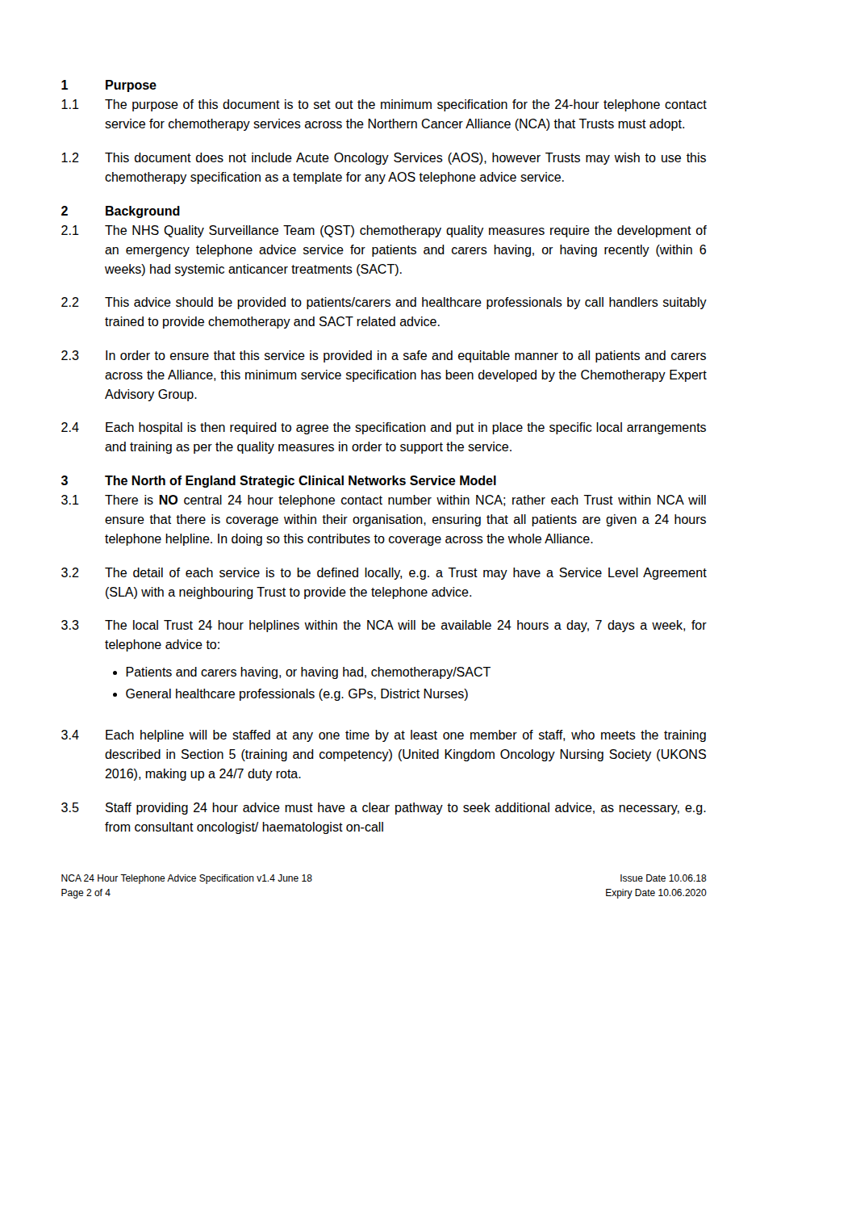1 Purpose
1.1 The purpose of this document is to set out the minimum specification for the 24-hour telephone contact service for chemotherapy services across the Northern Cancer Alliance (NCA) that Trusts must adopt.
1.2 This document does not include Acute Oncology Services (AOS), however Trusts may wish to use this chemotherapy specification as a template for any AOS telephone advice service.
2 Background
2.1 The NHS Quality Surveillance Team (QST) chemotherapy quality measures require the development of an emergency telephone advice service for patients and carers having, or having recently (within 6 weeks) had systemic anticancer treatments (SACT).
2.2 This advice should be provided to patients/carers and healthcare professionals by call handlers suitably trained to provide chemotherapy and SACT related advice.
2.3 In order to ensure that this service is provided in a safe and equitable manner to all patients and carers across the Alliance, this minimum service specification has been developed by the Chemotherapy Expert Advisory Group.
2.4 Each hospital is then required to agree the specification and put in place the specific local arrangements and training as per the quality measures in order to support the service.
3 The North of England Strategic Clinical Networks Service Model
3.1 There is NO central 24 hour telephone contact number within NCA; rather each Trust within NCA will ensure that there is coverage within their organisation, ensuring that all patients are given a 24 hours telephone helpline. In doing so this contributes to coverage across the whole Alliance.
3.2 The detail of each service is to be defined locally, e.g. a Trust may have a Service Level Agreement (SLA) with a neighbouring Trust to provide the telephone advice.
3.3 The local Trust 24 hour helplines within the NCA will be available 24 hours a day, 7 days a week, for telephone advice to:
Patients and carers having, or having had, chemotherapy/SACT
General healthcare professionals (e.g. GPs, District Nurses)
3.4 Each helpline will be staffed at any one time by at least one member of staff, who meets the training described in Section 5 (training and competency) (United Kingdom Oncology Nursing Society (UKONS 2016), making up a 24/7 duty rota.
3.5 Staff providing 24 hour advice must have a clear pathway to seek additional advice, as necessary, e.g. from consultant oncologist/ haematologist on-call
NCA 24 Hour Telephone Advice Specification v1.4 June 18
Page 2 of 4
Issue Date 10.06.18
Expiry Date 10.06.2020